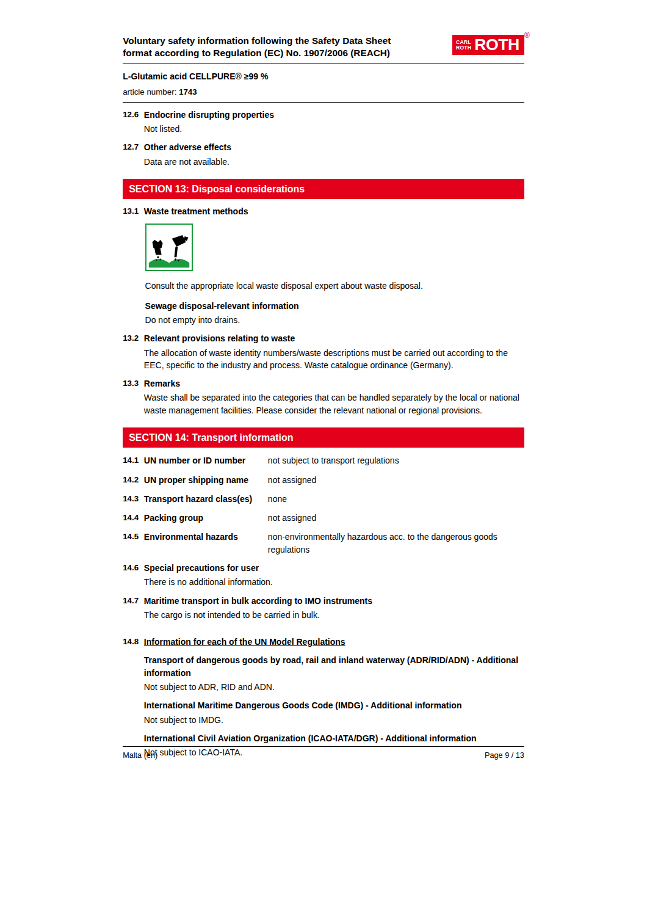Voluntary safety information following the Safety Data Sheet format according to Regulation (EC) No. 1907/2006 (REACH)
® CARL
ROTH ROTH
L-Glutamic acid CELLPURE® ≥99 %
article number: 1743
12.6
Endocrine disrupting properties
Not listed.
12.7
Other adverse effects
Data are not available.
SECTION 13: Disposal considerations
13.1
Waste treatment methods
Consult the appropriate local waste disposal expert about waste disposal.
Sewage disposal-relevant information
Do not empty into drains.
13.2
Relevant provisions relating to waste
The allocation of waste identity numbers/waste descriptions must be carried out according to the EEC, specific to the industry and process. Waste catalogue ordinance (Germany).
13.3
Remarks
Waste shall be separated into the categories that can be handled separately by the local or national waste management facilities. Please consider the relevant national or regional provisions.
SECTION 14: Transport information
14.1
UN number or ID number
not subject to transport regulations
14.2
UN proper shipping name
not assigned
14.3
Transport hazard class(es)
none
14.4
Packing group
not assigned
14.5
Environmental hazards
non-environmentally hazardous acc. to the dangerous goods regulations
14.6
Special precautions for user
There is no additional information.
14.7
Maritime transport in bulk according to IMO instruments
The cargo is not intended to be carried in bulk.
14.8
Information for each of the UN Model Regulations
Transport of dangerous goods by road, rail and inland waterway (ADR/RID/ADN) - Additional information
Not subject to ADR, RID and ADN.
International Maritime Dangerous Goods Code (IMDG) - Additional information
Not subject to IMDG.
International Civil Aviation Organization (ICAO-IATA/DGR) - Additional information
Not subject to ICAO-IATA.
Malta (en)
Page 9 / 13